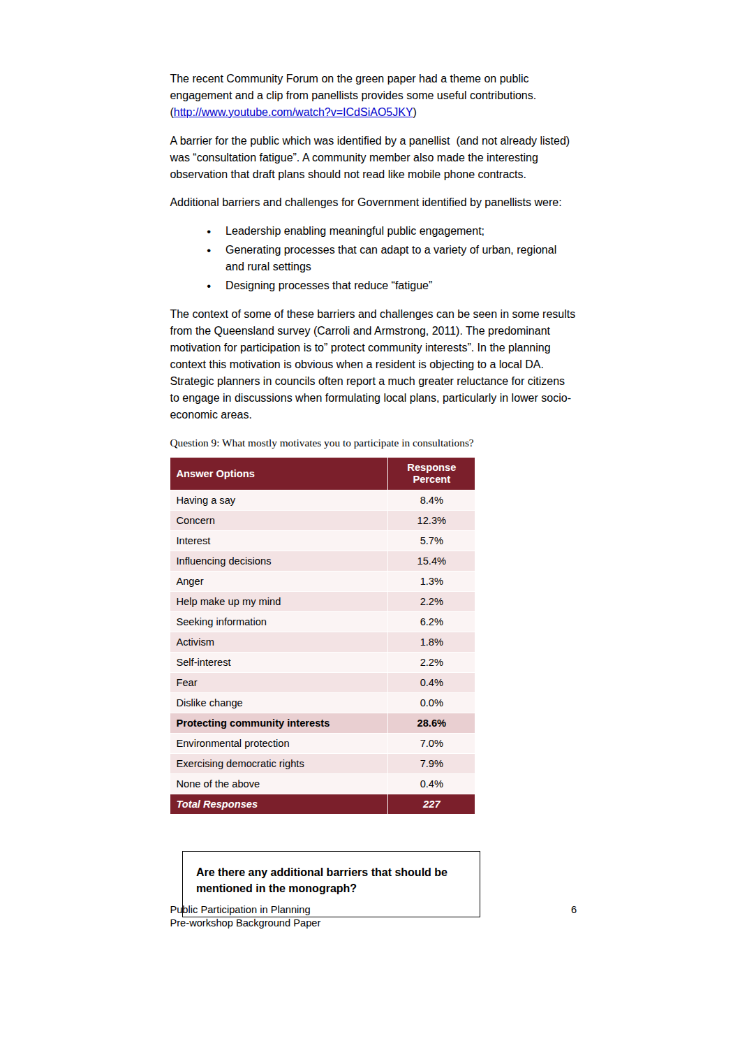The recent Community Forum on the green paper had a theme on public engagement and a clip from panellists provides some useful contributions.
(http://www.youtube.com/watch?v=ICdSiAO5JKY)
A barrier for the public which was identified by a panellist (and not already listed) was “consultation fatigue”. A community member also made the interesting observation that draft plans should not read like mobile phone contracts.
Additional barriers and challenges for Government identified by panellists were:
Leadership enabling meaningful public engagement;
Generating processes that can adapt to a variety of urban, regional and rural settings
Designing processes that reduce “fatigue”
The context of some of these barriers and challenges can be seen in some results from the Queensland survey (Carroli and Armstrong, 2011). The predominant motivation for participation is to” protect community interests”. In the planning context this motivation is obvious when a resident is objecting to a local DA. Strategic planners in councils often report a much greater reluctance for citizens to engage in discussions when formulating local plans, particularly in lower socio-economic areas.
Question 9: What mostly motivates you to participate in consultations?
| Answer Options | Response Percent |
| --- | --- |
| Having a say | 8.4% |
| Concern | 12.3% |
| Interest | 5.7% |
| Influencing decisions | 15.4% |
| Anger | 1.3% |
| Help make up my mind | 2.2% |
| Seeking information | 6.2% |
| Activism | 1.8% |
| Self-interest | 2.2% |
| Fear | 0.4% |
| Dislike change | 0.0% |
| Protecting community interests | 28.6% |
| Environmental protection | 7.0% |
| Exercising democratic rights | 7.9% |
| None of the above | 0.4% |
| Total Responses | 227 |
Are there any additional barriers that should be mentioned in the monograph?
Public Participation in Planning
Pre-workshop Background Paper
6